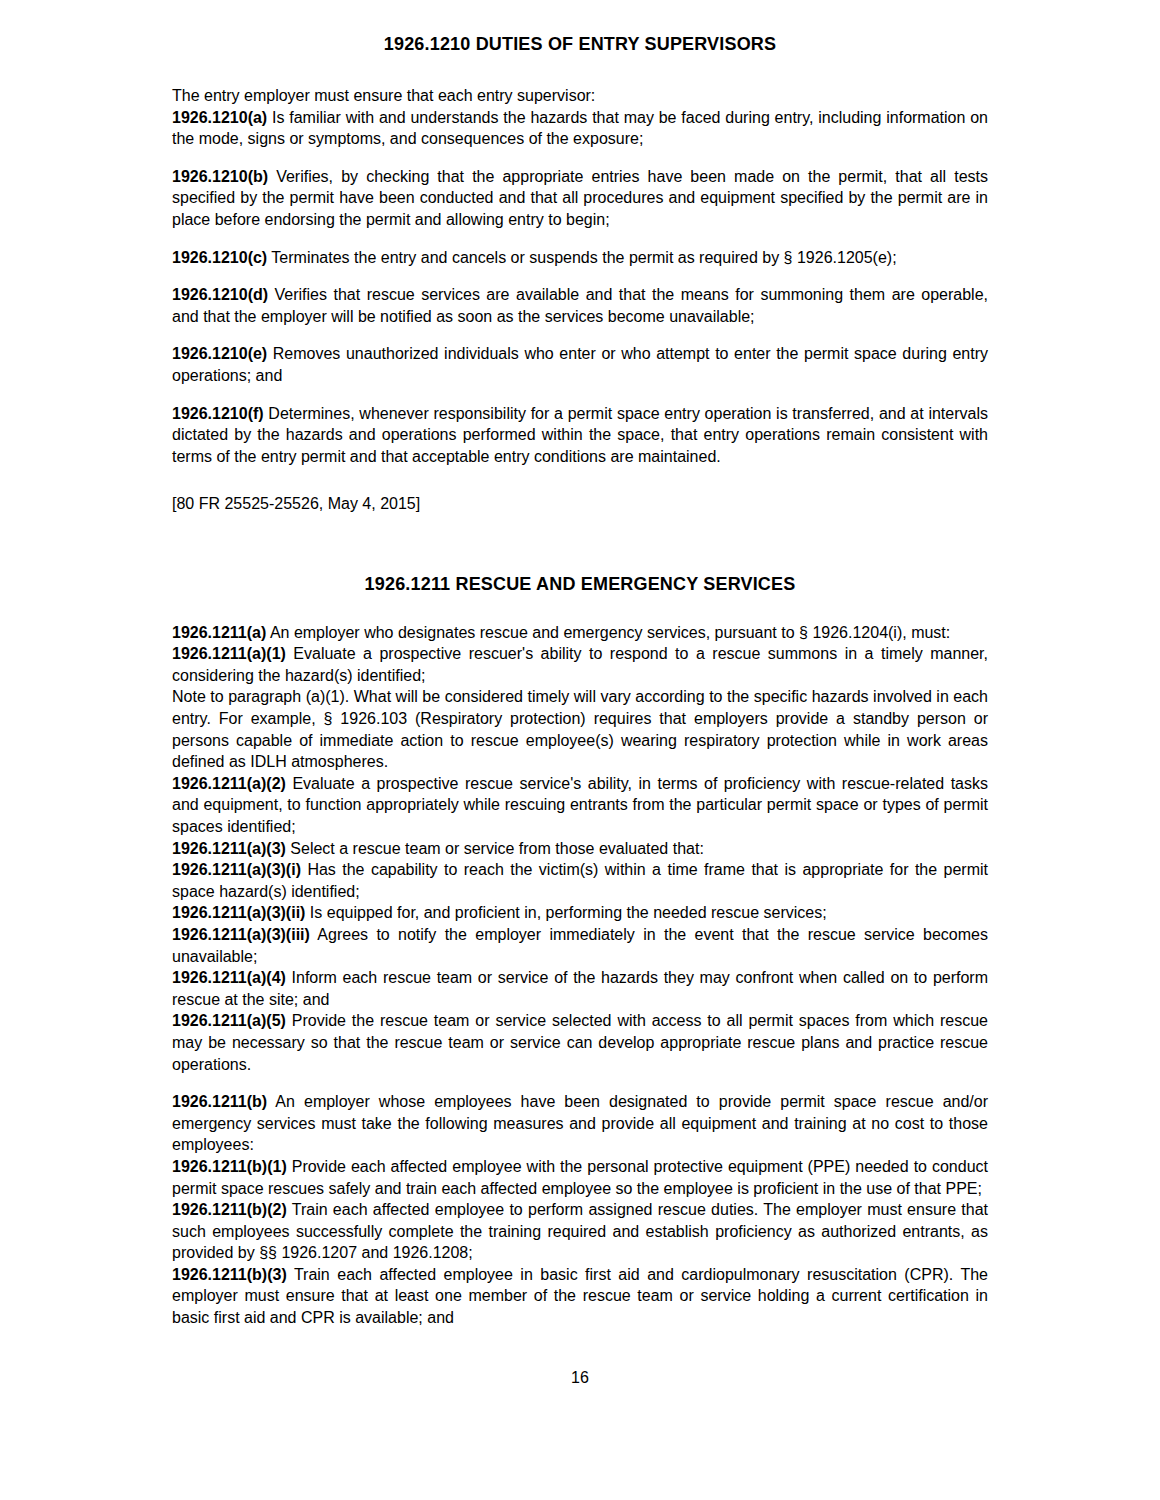1926.1210 DUTIES OF ENTRY SUPERVISORS
The entry employer must ensure that each entry supervisor:
1926.1210(a) Is familiar with and understands the hazards that may be faced during entry, including information on the mode, signs or symptoms, and consequences of the exposure;
1926.1210(b) Verifies, by checking that the appropriate entries have been made on the permit, that all tests specified by the permit have been conducted and that all procedures and equipment specified by the permit are in place before endorsing the permit and allowing entry to begin;
1926.1210(c) Terminates the entry and cancels or suspends the permit as required by § 1926.1205(e);
1926.1210(d) Verifies that rescue services are available and that the means for summoning them are operable, and that the employer will be notified as soon as the services become unavailable;
1926.1210(e) Removes unauthorized individuals who enter or who attempt to enter the permit space during entry operations; and
1926.1210(f) Determines, whenever responsibility for a permit space entry operation is transferred, and at intervals dictated by the hazards and operations performed within the space, that entry operations remain consistent with terms of the entry permit and that acceptable entry conditions are maintained.
[80 FR 25525-25526, May 4, 2015]
1926.1211 RESCUE AND EMERGENCY SERVICES
1926.1211(a) An employer who designates rescue and emergency services, pursuant to § 1926.1204(i), must:
1926.1211(a)(1) Evaluate a prospective rescuer's ability to respond to a rescue summons in a timely manner, considering the hazard(s) identified;
Note to paragraph (a)(1). What will be considered timely will vary according to the specific hazards involved in each entry. For example, § 1926.103 (Respiratory protection) requires that employers provide a standby person or persons capable of immediate action to rescue employee(s) wearing respiratory protection while in work areas defined as IDLH atmospheres.
1926.1211(a)(2) Evaluate a prospective rescue service's ability, in terms of proficiency with rescue-related tasks and equipment, to function appropriately while rescuing entrants from the particular permit space or types of permit spaces identified;
1926.1211(a)(3) Select a rescue team or service from those evaluated that:
1926.1211(a)(3)(i) Has the capability to reach the victim(s) within a time frame that is appropriate for the permit space hazard(s) identified;
1926.1211(a)(3)(ii) Is equipped for, and proficient in, performing the needed rescue services;
1926.1211(a)(3)(iii) Agrees to notify the employer immediately in the event that the rescue service becomes unavailable;
1926.1211(a)(4) Inform each rescue team or service of the hazards they may confront when called on to perform rescue at the site; and
1926.1211(a)(5) Provide the rescue team or service selected with access to all permit spaces from which rescue may be necessary so that the rescue team or service can develop appropriate rescue plans and practice rescue operations.
1926.1211(b) An employer whose employees have been designated to provide permit space rescue and/or emergency services must take the following measures and provide all equipment and training at no cost to those employees:
1926.1211(b)(1) Provide each affected employee with the personal protective equipment (PPE) needed to conduct permit space rescues safely and train each affected employee so the employee is proficient in the use of that PPE;
1926.1211(b)(2) Train each affected employee to perform assigned rescue duties. The employer must ensure that such employees successfully complete the training required and establish proficiency as authorized entrants, as provided by §§ 1926.1207 and 1926.1208;
1926.1211(b)(3) Train each affected employee in basic first aid and cardiopulmonary resuscitation (CPR). The employer must ensure that at least one member of the rescue team or service holding a current certification in basic first aid and CPR is available; and
16